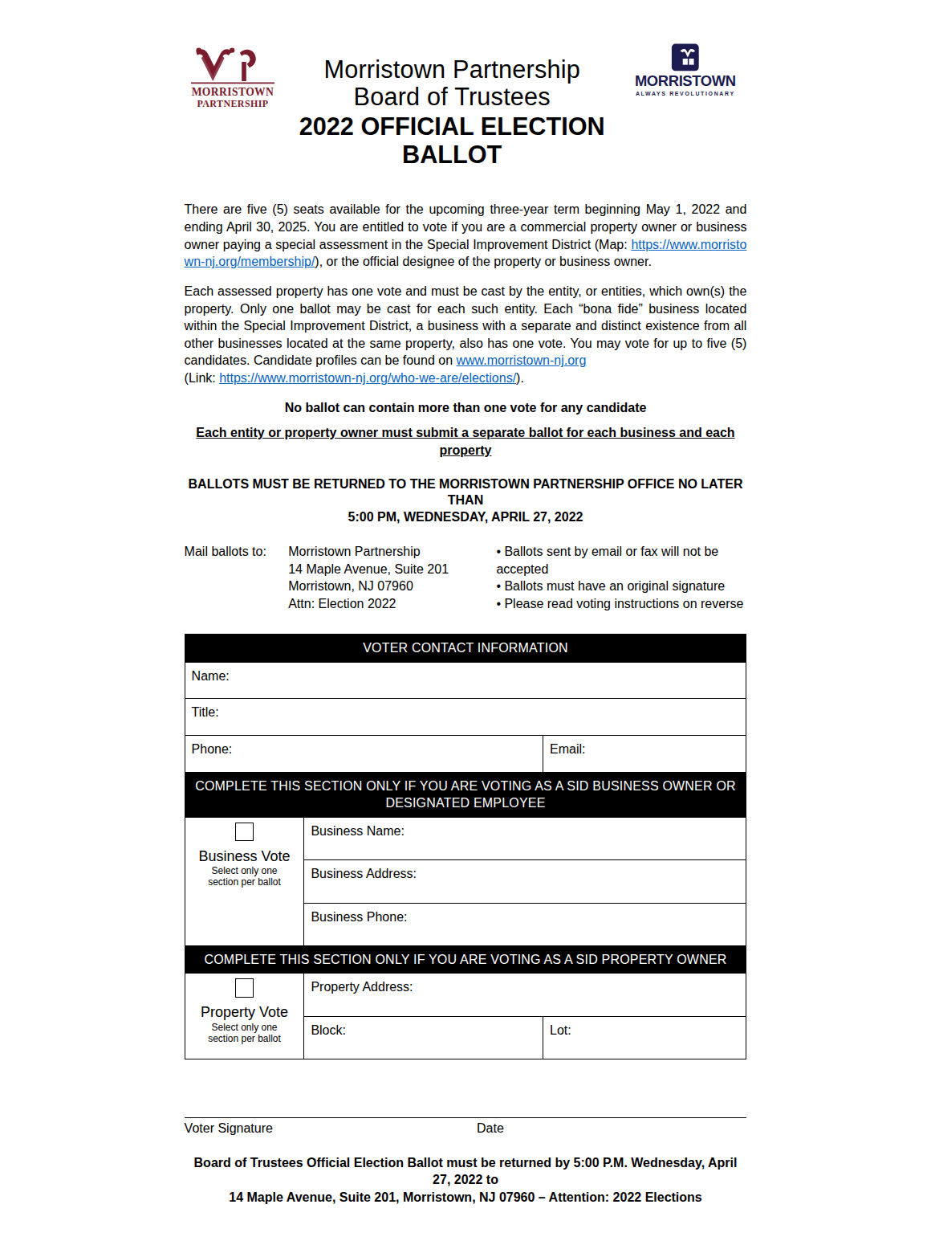MORRISTOWN PARTNERSHIP
Morristown Partnership Board of Trustees
2022 OFFICIAL ELECTION BALLOT
MORRISTOWN ALWAYS REVOLUTIONARY
There are five (5) seats available for the upcoming three-year term beginning May 1, 2022 and ending April 30, 2025. You are entitled to vote if you are a commercial property owner or business owner paying a special assessment in the Special Improvement District (Map: https://www.morristown-nj.org/membership/), or the official designee of the property or business owner.
Each assessed property has one vote and must be cast by the entity, or entities, which own(s) the property. Only one ballot may be cast for each such entity. Each “bona fide” business located within the Special Improvement District, a business with a separate and distinct existence from all other businesses located at the same property, also has one vote. You may vote for up to five (5) candidates. Candidate profiles can be found on www.morristown-nj.org
(Link: https://www.morristown-nj.org/who-we-are/elections/).
No ballot can contain more than one vote for any candidate
Each entity or property owner must submit a separate ballot for each business and each property
BALLOTS MUST BE RETURNED TO THE MORRISTOWN PARTNERSHIP OFFICE NO LATER THAN
5:00 PM, WEDNESDAY, APRIL 27, 2022
Mail ballots to:
Morristown Partnership
14 Maple Avenue, Suite 201
Morristown, NJ 07960
Attn: Election 2022
• Ballots sent by email or fax will not be accepted
• Ballots must have an original signature
• Please read voting instructions on reverse
| VOTER CONTACT INFORMATION |
| Name: |
| Title: |
| Phone: | Email: |
| COMPLETE THIS SECTION ONLY IF YOU ARE VOTING AS A SID BUSINESS OWNER OR DESIGNATED EMPLOYEE |
| Business Vote Select only one section per ballot | Business Name: |
| Business Address: |
| Business Phone: |
| COMPLETE THIS SECTION ONLY IF YOU ARE VOTING AS A SID PROPERTY OWNER |
| Property Vote Select only one section per ballot | Property Address: |
| Block: | Lot: |
Voter Signature
Date
Board of Trustees Official Election Ballot must be returned by 5:00 P.M. Wednesday, April 27, 2022 to
14 Maple Avenue, Suite 201, Morristown, NJ 07960 – Attention: 2022 Elections